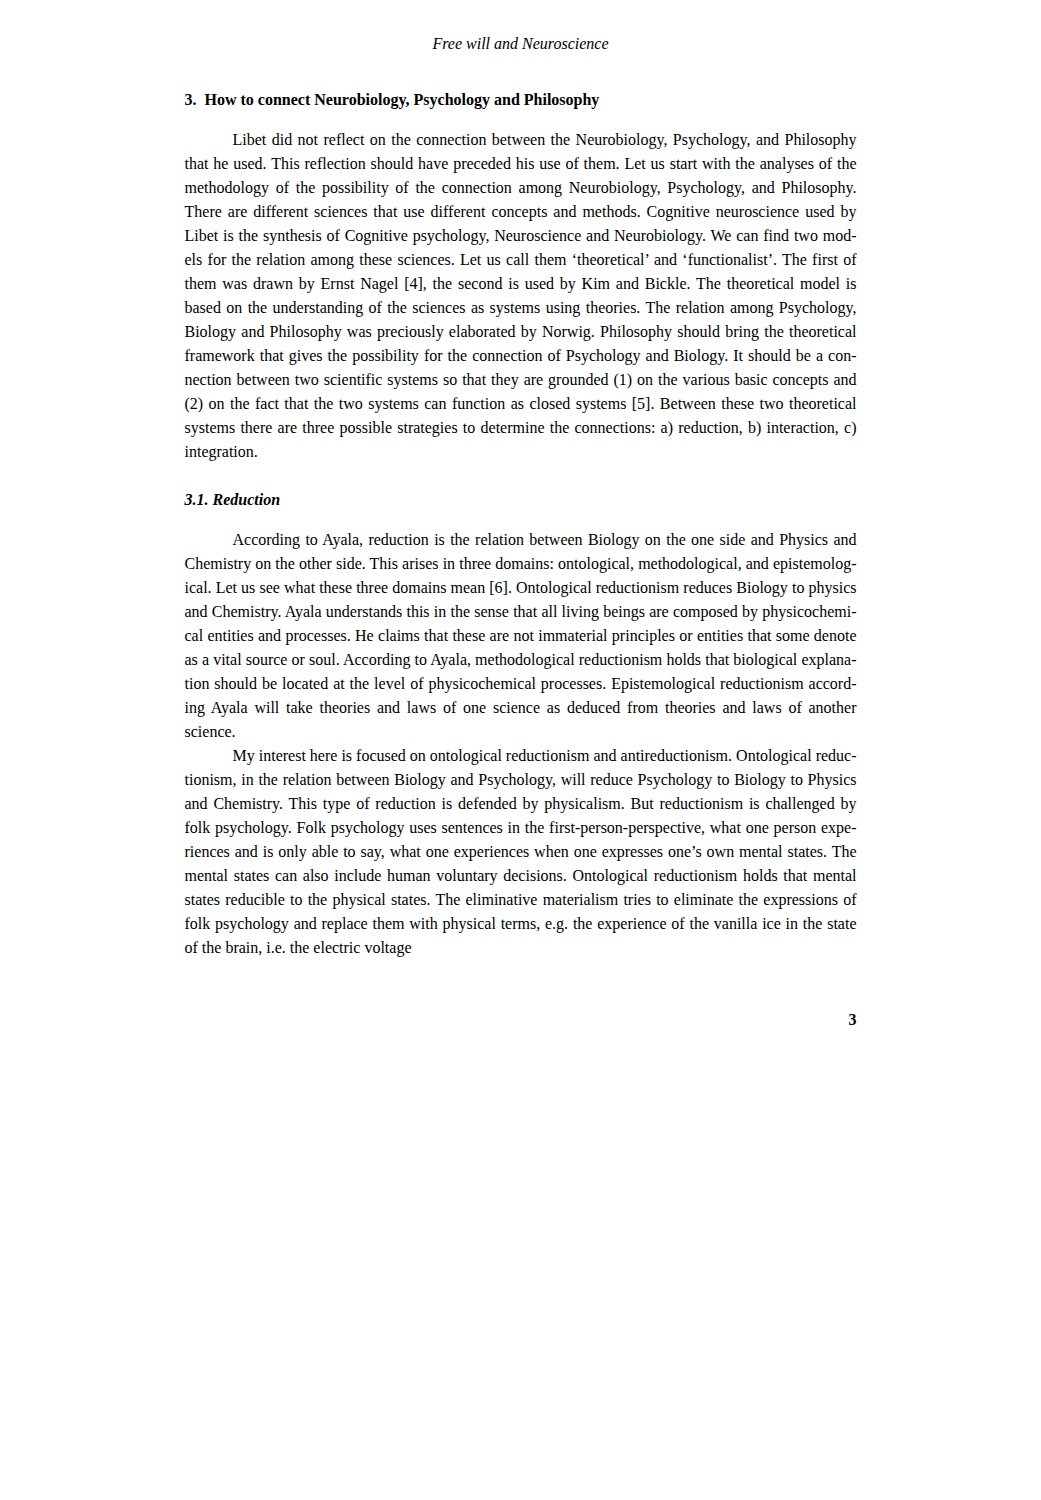Free will and Neuroscience
3. How to connect Neurobiology, Psychology and Philosophy
Libet did not reflect on the connection between the Neurobiology, Psychology, and Philosophy that he used. This reflection should have preceded his use of them. Let us start with the analyses of the methodology of the possibility of the connection among Neurobiology, Psychology, and Philosophy. There are different sciences that use different concepts and methods. Cognitive neuroscience used by Libet is the synthesis of Cognitive psychology, Neuroscience and Neurobiology. We can find two models for the relation among these sciences. Let us call them ‘theoretical’ and ‘functionalist’. The first of them was drawn by Ernst Nagel [4], the second is used by Kim and Bickle. The theoretical model is based on the understanding of the sciences as systems using theories. The relation among Psychology, Biology and Philosophy was preciously elaborated by Norwig. Philosophy should bring the theoretical framework that gives the possibility for the connection of Psychology and Biology. It should be a connection between two scientific systems so that they are grounded (1) on the various basic concepts and (2) on the fact that the two systems can function as closed systems [5]. Between these two theoretical systems there are three possible strategies to determine the connections: a) reduction, b) interaction, c) integration.
3.1. Reduction
According to Ayala, reduction is the relation between Biology on the one side and Physics and Chemistry on the other side. This arises in three domains: ontological, methodological, and epistemological. Let us see what these three domains mean [6]. Ontological reductionism reduces Biology to physics and Chemistry. Ayala understands this in the sense that all living beings are composed by physicochemical entities and processes. He claims that these are not immaterial principles or entities that some denote as a vital source or soul. According to Ayala, methodological reductionism holds that biological explanation should be located at the level of physicochemical processes. Epistemological reductionism according Ayala will take theories and laws of one science as deduced from theories and laws of another science.
My interest here is focused on ontological reductionism and antireductionism. Ontological reductionism, in the relation between Biology and Psychology, will reduce Psychology to Biology to Physics and Chemistry. This type of reduction is defended by physicalism. But reductionism is challenged by folk psychology. Folk psychology uses sentences in the first-person-perspective, what one person experiences and is only able to say, what one experiences when one expresses one’s own mental states. The mental states can also include human voluntary decisions. Ontological reductionism holds that mental states reducible to the physical states. The eliminative materialism tries to eliminate the expressions of folk psychology and replace them with physical terms, e.g. the experience of the vanilla ice in the state of the brain, i.e. the electric voltage
3